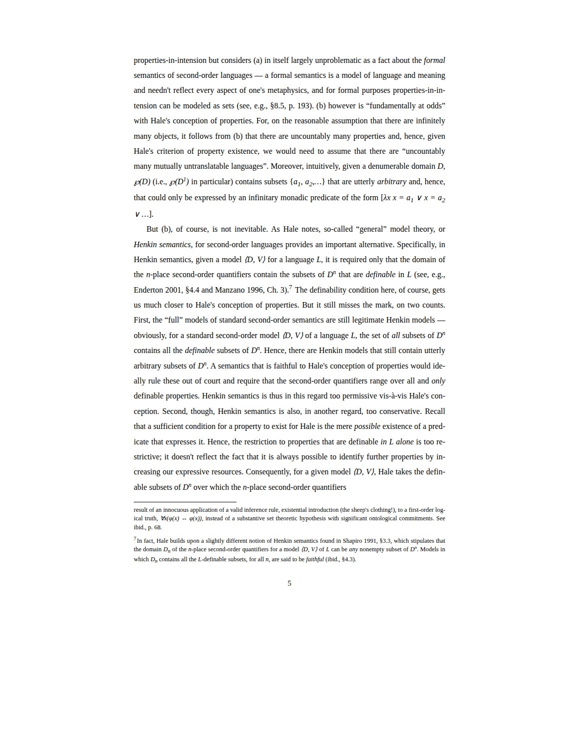properties-in-intension but considers (a) in itself largely unproblematic as a fact about the formal semantics of second-order languages — a formal semantics is a model of language and meaning and needn't reflect every aspect of one's metaphysics, and for formal purposes properties-in-intension can be modeled as sets (see, e.g., §8.5, p. 193). (b) however is “fundamentally at odds” with Hale's conception of properties. For, on the reasonable assumption that there are infinitely many objects, it follows from (b) that there are uncountably many properties and, hence, given Hale's criterion of property existence, we would need to assume that there are “uncountably many mutually untranslatable languages”. Moreover, intuitively, given a denumerable domain D, ℘(D) (i.e., ℘(D1) in particular) contains subsets {a1, a2,…} that are utterly arbitrary and, hence, that could only be expressed by an infinitary monadic predicate of the form [λx x = a1 ∨ x = a2 ∨ …].
But (b), of course, is not inevitable. As Hale notes, so-called “general” model theory, or Henkin semantics, for second-order languages provides an important alternative. Specifically, in Henkin semantics, given a model ⟨D, V⟩ for a language L, it is required only that the domain of the n-place second-order quantifiers contain the subsets of Dn that are definable in L (see, e.g., Enderton 2001, §4.4 and Manzano 1996, Ch. 3).7 The definability condition here, of course, gets us much closer to Hale's conception of properties. But it still misses the mark, on two counts. First, the “full” models of standard second-order semantics are still legitimate Henkin models — obviously, for a standard second-order model ⟨D, V⟩ of a language L, the set of all subsets of Dn contains all the definable subsets of Dn. Hence, there are Henkin models that still contain utterly arbitrary subsets of Dn. A semantics that is faithful to Hale's conception of properties would ideally rule these out of court and require that the second-order quantifiers range over all and only definable properties. Henkin semantics is thus in this regard too permissive vis-à-vis Hale's conception. Second, though, Henkin semantics is also, in another regard, too conservative. Recall that a sufficient condition for a property to exist for Hale is the mere possible existence of a predicate that expresses it. Hence, the restriction to properties that are definable in L alone is too restrictive; it doesn't reflect the fact that it is always possible to identify further properties by increasing our expressive resources. Consequently, for a given model ⟨D, V⟩, Hale takes the definable subsets of Dn over which the n-place second-order quantifiers
result of an innocuous application of a valid inference rule, existential introduction (the sheep's clothing!), to a first-order logical truth, ∀x(φ(x) ↔ φ(x)), instead of a substantive set theoretic hypothesis with significant ontological commitments. See ibid., p. 68.
7 In fact, Hale builds upon a slightly different notion of Henkin semantics found in Shapiro 1991, §3.3, which stipulates that the domain Dn of the n-place second-order quantifiers for a model ⟨D, V⟩ of L can be any nonempty subset of Dn. Models in which Dn contains all the L-definable subsets, for all n, are said to be faithful (ibid., §4.3).
5